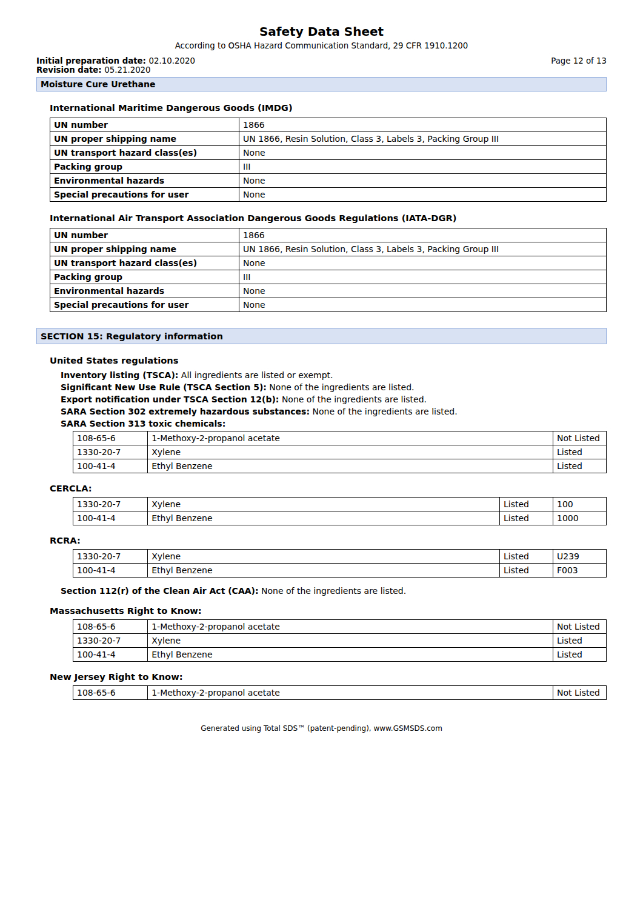Safety Data Sheet
According to OSHA Hazard Communication Standard, 29 CFR 1910.1200
Page 12 of 13
Initial preparation date: 02.10.2020
Revision date: 05.21.2020
Moisture Cure Urethane
International Maritime Dangerous Goods (IMDG)
| UN number | 1866 |
| UN proper shipping name | UN 1866, Resin Solution, Class 3, Labels 3, Packing Group III |
| UN transport hazard class(es) | None |
| Packing group | III |
| Environmental hazards | None |
| Special precautions for user | None |
International Air Transport Association Dangerous Goods Regulations (IATA-DGR)
| UN number | 1866 |
| UN proper shipping name | UN 1866, Resin Solution, Class 3, Labels 3, Packing Group III |
| UN transport hazard class(es) | None |
| Packing group | III |
| Environmental hazards | None |
| Special precautions for user | None |
SECTION 15: Regulatory information
United States regulations
Inventory listing (TSCA): All ingredients are listed or exempt.
Significant New Use Rule (TSCA Section 5): None of the ingredients are listed.
Export notification under TSCA Section 12(b): None of the ingredients are listed.
SARA Section 302 extremely hazardous substances: None of the ingredients are listed.
SARA Section 313 toxic chemicals:
| 108-65-6 | 1-Methoxy-2-propanol acetate | Not Listed |
| 1330-20-7 | Xylene | Listed |
| 100-41-4 | Ethyl Benzene | Listed |
CERCLA:
| 1330-20-7 | Xylene | Listed | 100 |
| 100-41-4 | Ethyl Benzene | Listed | 1000 |
RCRA:
| 1330-20-7 | Xylene | Listed | U239 |
| 100-41-4 | Ethyl Benzene | Listed | F003 |
Section 112(r) of the Clean Air Act (CAA): None of the ingredients are listed.
Massachusetts Right to Know:
| 108-65-6 | 1-Methoxy-2-propanol acetate | Not Listed |
| 1330-20-7 | Xylene | Listed |
| 100-41-4 | Ethyl Benzene | Listed |
New Jersey Right to Know:
| 108-65-6 | 1-Methoxy-2-propanol acetate | Not Listed |
Generated using Total SDS™ (patent-pending), www.GSMSDS.com